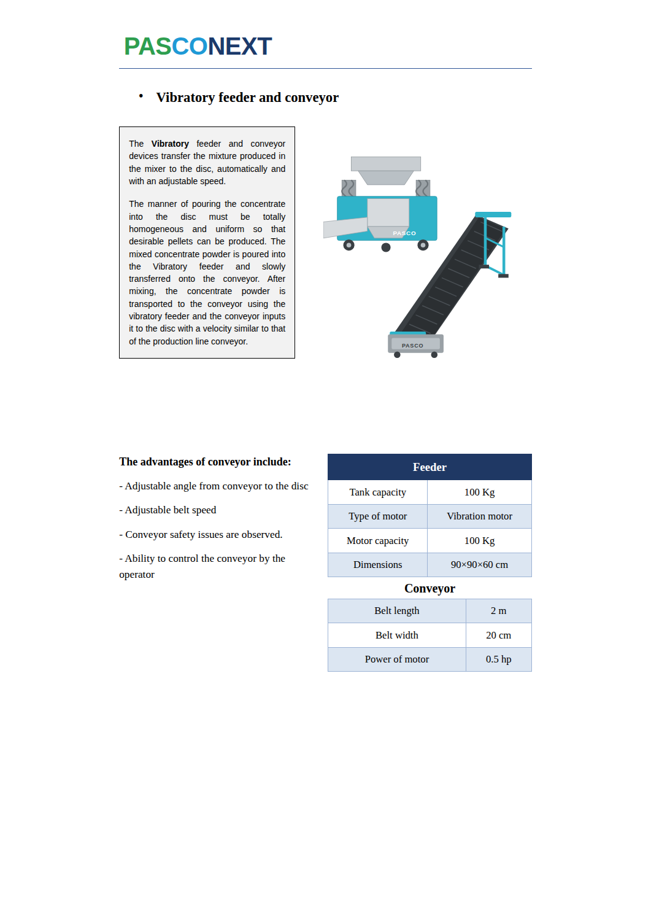PAS CO NEXT
Vibratory feeder and conveyor
The Vibratory feeder and conveyor devices transfer the mixture produced in the mixer to the disc, automatically and with an adjustable speed.
The manner of pouring the concentrate into the disc must be totally homogeneous and uniform so that desirable pellets can be produced. The mixed concentrate powder is poured into the Vibratory feeder and slowly transferred onto the conveyor. After mixing, the concentrate powder is transported to the conveyor using the vibratory feeder and the conveyor inputs it to the disc with a velocity similar to that of the production line conveyor.
PASCO PASCO
The advantages of conveyor include:
- Adjustable angle from conveyor to the disc
- Adjustable belt speed
- Conveyor safety issues are observed.
- Ability to control the conveyor by the operator
| Feeder |
| Tank capacity | 100 Kg |
| Type of motor | Vibration motor |
| Motor capacity | 100 Kg |
| Dimensions | 90×90×60 cm |
Conveyor
| Belt length | 2 m |
| Belt width | 20 cm |
| Power of motor | 0.5 hp |